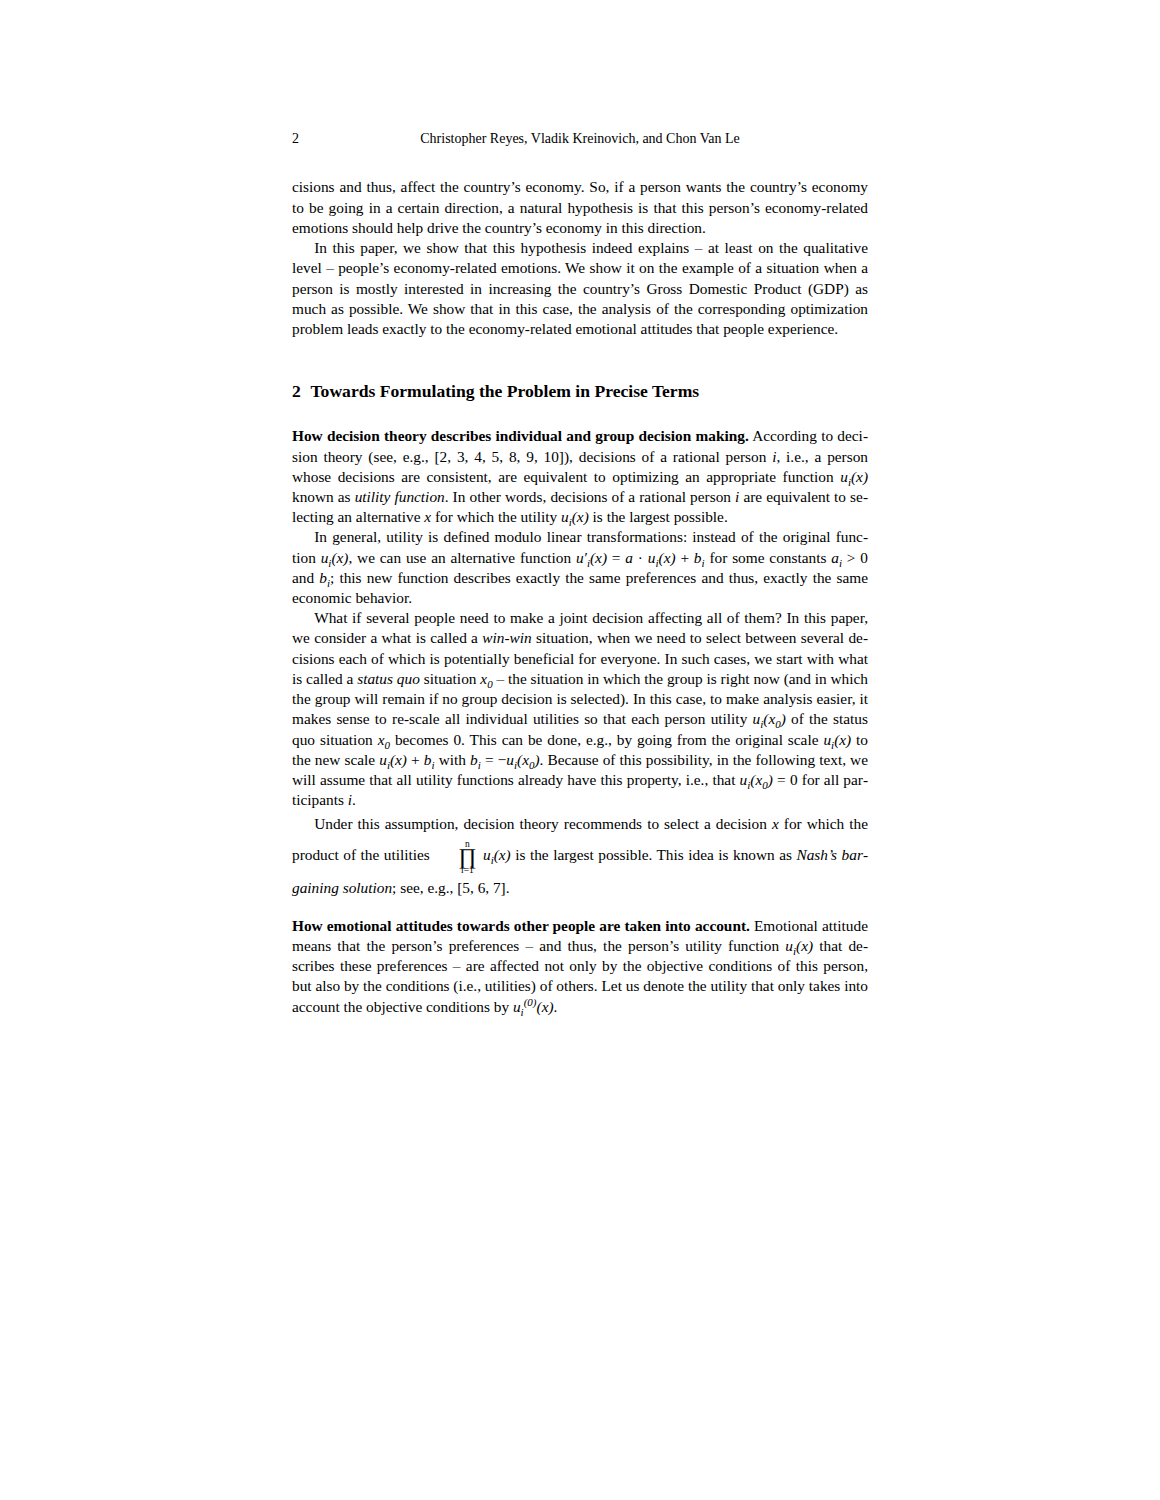2 Christopher Reyes, Vladik Kreinovich, and Chon Van Le
cisions and thus, affect the country’s economy. So, if a person wants the country’s economy to be going in a certain direction, a natural hypothesis is that this person’s economy-related emotions should help drive the country’s economy in this direction.
In this paper, we show that this hypothesis indeed explains – at least on the qualitative level – people’s economy-related emotions. We show it on the example of a situation when a person is mostly interested in increasing the country’s Gross Domestic Product (GDP) as much as possible. We show that in this case, the analysis of the corresponding optimization problem leads exactly to the economy-related emotional attitudes that people experience.
2 Towards Formulating the Problem in Precise Terms
How decision theory describes individual and group decision making. According to decision theory (see, e.g., [2, 3, 4, 5, 8, 9, 10]), decisions of a rational person i, i.e., a person whose decisions are consistent, are equivalent to optimizing an appropriate function ui(x) known as utility function. In other words, decisions of a rational person i are equivalent to selecting an alternative x for which the utility ui(x) is the largest possible.
In general, utility is defined modulo linear transformations: instead of the original function ui(x), we can use an alternative function u′i(x) = a · ui(x) + bi for some constants ai > 0 and bi; this new function describes exactly the same preferences and thus, exactly the same economic behavior.
What if several people need to make a joint decision affecting all of them? In this paper, we consider a what is called a win-win situation, when we need to select between several decisions each of which is potentially beneficial for everyone. In such cases, we start with what is called a status quo situation x0 – the situation in which the group is right now (and in which the group will remain if no group decision is selected). In this case, to make analysis easier, it makes sense to re-scale all individual utilities so that each person utility ui(x0) of the status quo situation x0 becomes 0. This can be done, e.g., by going from the original scale ui(x) to the new scale ui(x) + bi with bi = −ui(x0). Because of this possibility, in the following text, we will assume that all utility functions already have this property, i.e., that ui(x0) = 0 for all participants i.
Under this assumption, decision theory recommends to select a decision x for which the product of the utilities n∏i=1 ui(x) is the largest possible. This idea is known as Nash’s bargaining solution; see, e.g., [5, 6, 7].
How emotional attitudes towards other people are taken into account. Emotional attitude means that the person’s preferences – and thus, the person’s utility function ui(x) that describes these preferences – are affected not only by the objective conditions of this person, but also by the conditions (i.e., utilities) of others. Let us denote the utility that only takes into account the objective conditions by ui(0)(x).